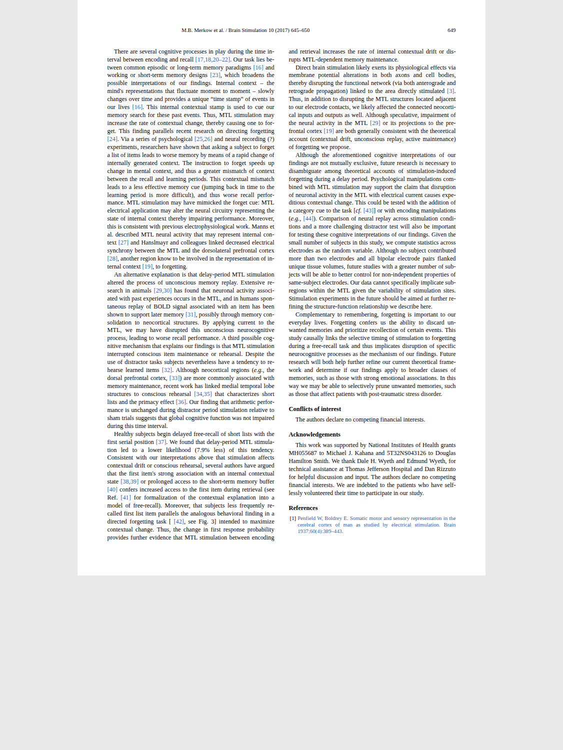M.B. Merkow et al. / Brain Stimulation 10 (2017) 645–650 649
There are several cognitive processes in play during the time interval between encoding and recall [17,18,20–22]. Our task lies between common episodic or long-term memory paradigms [16] and working or short-term memory designs [23], which broadens the possible interpretations of our findings. Internal context – the mind's representations that fluctuate moment to moment – slowly changes over time and provides a unique “time stamp” of events in our lives [16]. This internal contextual stamp is used to cue our memory search for these past events. Thus, MTL stimulation may increase the rate of contextual change, thereby causing one to forget. This finding parallels recent research on directing forgetting [24]. Via a series of psychological [25,26] and neural recording (?) experiments, researchers have shown that asking a subject to forget a list of items leads to worse memory by means of a rapid change of internally generated context. The instruction to forget speeds up change in mental context, and thus a greater mismatch of context between the recall and learning periods. This contextual mismatch leads to a less effective memory cue (jumping back in time to the learning period is more difficult), and thus worse recall performance. MTL stimulation may have mimicked the forget cue: MTL electrical application may alter the neural circuitry representing the state of internal context thereby impairing performance. Moreover, this is consistent with previous electrophysiological work. Manns et al. described MTL neural activity that may represent internal context [27] and Hanslmayr and colleagues linked decreased electrical synchrony between the MTL and the dorsolateral prefrontal cortex [28], another region know to be involved in the representation of internal context [19], to forgetting.
An alternative explanation is that delay-period MTL stimulation altered the process of unconscious memory replay. Extensive research in animals [29,30] has found that neuronal activity associated with past experiences occurs in the MTL, and in humans spontaneous replay of BOLD signal associated with an item has been shown to support later memory [31], possibly through memory consolidation to neocortical structures. By applying current to the MTL, we may have disrupted this unconscious neurocognitive process, leading to worse recall performance. A third possible cognitive mechanism that explains our findings is that MTL stimulation interrupted conscious item maintenance or rehearsal. Despite the use of distractor tasks subjects nevertheless have a tendency to rehearse learned items [32]. Although neocortical regions (e.g., the dorsal prefrontal cortex, [33]) are more commonly associated with memory maintenance, recent work has linked medial temporal lobe structures to conscious rehearsal [34,35] that characterizes short lists and the primacy effect [36]. Our finding that arithmetic performance is unchanged during distractor period stimulation relative to sham trials suggests that global cognitive function was not impaired during this time interval.
Healthy subjects begin delayed free-recall of short lists with the first serial position [37]. We found that delay-period MTL stimulation led to a lower likelihood (7.9% less) of this tendency. Consistent with our interpretations above that stimulation affects contextual drift or conscious rehearsal, several authors have argued that the first item's strong association with an internal contextual state [38,39] or prolonged access to the short-term memory buffer [40] confers increased access to the first item during retrieval (see Ref. [41] for formalization of the contextual explanation into a model of free-recall). Moreover, that subjects less frequently recalled first list item parallels the analogous behavioral finding in a directed forgetting task [ [42], see Fig. 3] intended to maximize contextual change. Thus, the change in first response probability provides further evidence that MTL stimulation between encoding and retrieval increases the rate of internal contextual drift or disrupts MTL-dependent memory maintenance.
Direct brain stimulation likely exerts its physiological effects via membrane potential alterations in both axons and cell bodies, thereby disrupting the functional network (via both anterograde and retrograde propagation) linked to the area directly stimulated [3]. Thus, in addition to disrupting the MTL structures located adjacent to our electrode contacts, we likely affected the connected neocortical inputs and outputs as well. Although speculative, impairment of the neural activity in the MTL [29] or its projections to the prefrontal cortex [19] are both generally consistent with the theoretical account (contextual drift, unconscious replay, active maintenance) of forgetting we propose.
Although the aforementioned cognitive interpretations of our findings are not mutually exclusive, future research is necessary to disambiguate among theoretical accounts of stimulation-induced forgetting during a delay period. Psychological manipulations combined with MTL stimulation may support the claim that disruption of neuronal activity in the MTL with electrical current causes expeditious contextual change. This could be tested with the addition of a category cue to the task [cf. [43]] or with encoding manipulations (e.g., [44]). Comparison of neural replay across stimulation conditions and a more challenging distractor test will also be important for testing these cognitive interpretations of our findings. Given the small number of subjects in this study, we compute statistics across electrodes as the random variable. Although no subject contributed more than two electrodes and all bipolar electrode pairs flanked unique tissue volumes, future studies with a greater number of subjects will be able to better control for non-independent properties of same-subject electrodes. Our data cannot specifically implicate subregions within the MTL given the variability of stimulation sites. Stimulation experiments in the future should be aimed at further refining the structure-function relationship we describe here.
Complementary to remembering, forgetting is important to our everyday lives. Forgetting confers us the ability to discard unwanted memories and prioritize recollection of certain events. This study causally links the selective timing of stimulation to forgetting during a free-recall task and thus implicates disruption of specific neurocognitive processes as the mechanism of our findings. Future research will both help further refine our current theoretical framework and determine if our findings apply to broader classes of memories, such as those with strong emotional associations. In this way we may be able to selectively prune unwanted memories, such as those that affect patients with post-traumatic stress disorder.
Conflicts of interest
The authors declare no competing financial interests.
Acknowledgements
This work was supported by National Institutes of Health grants MH055687 to Michael J. Kahana and 5T32NS043126 to Douglas Hamilton Smith. We thank Dale H. Wyeth and Edmund Wyeth, for technical assistance at Thomas Jefferson Hospital and Dan Rizzuto for helpful discussion and input. The authors declare no competing financial interests. We are indebted to the patients who have selflessly volunteered their time to participate in our study.
References
Penfield W, Boldrey E. Somatic motor and sensory representation in the cerebral cortex of man as studied by electrical stimulation. Brain 1937;60(4):389–443.